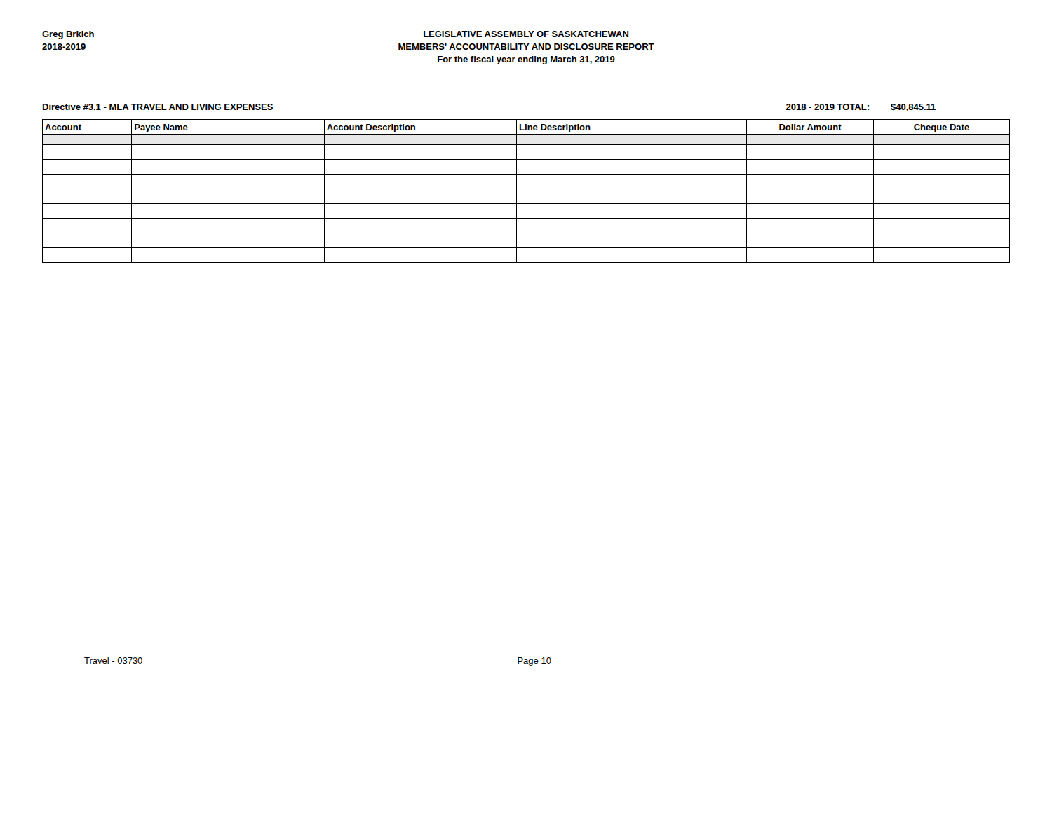Greg Brkich
2018-2019
LEGISLATIVE ASSEMBLY OF SASKATCHEWAN
MEMBERS' ACCOUNTABILITY AND DISCLOSURE REPORT
For the fiscal year ending March 31, 2019
Directive #3.1 - MLA TRAVEL AND LIVING EXPENSES
2018 - 2019 TOTAL:$40,845.11
| Account | Payee Name | Account Description | Line Description | Dollar Amount | Cheque Date |
| --- | --- | --- | --- | --- | --- |
Travel - 03730
Page 10